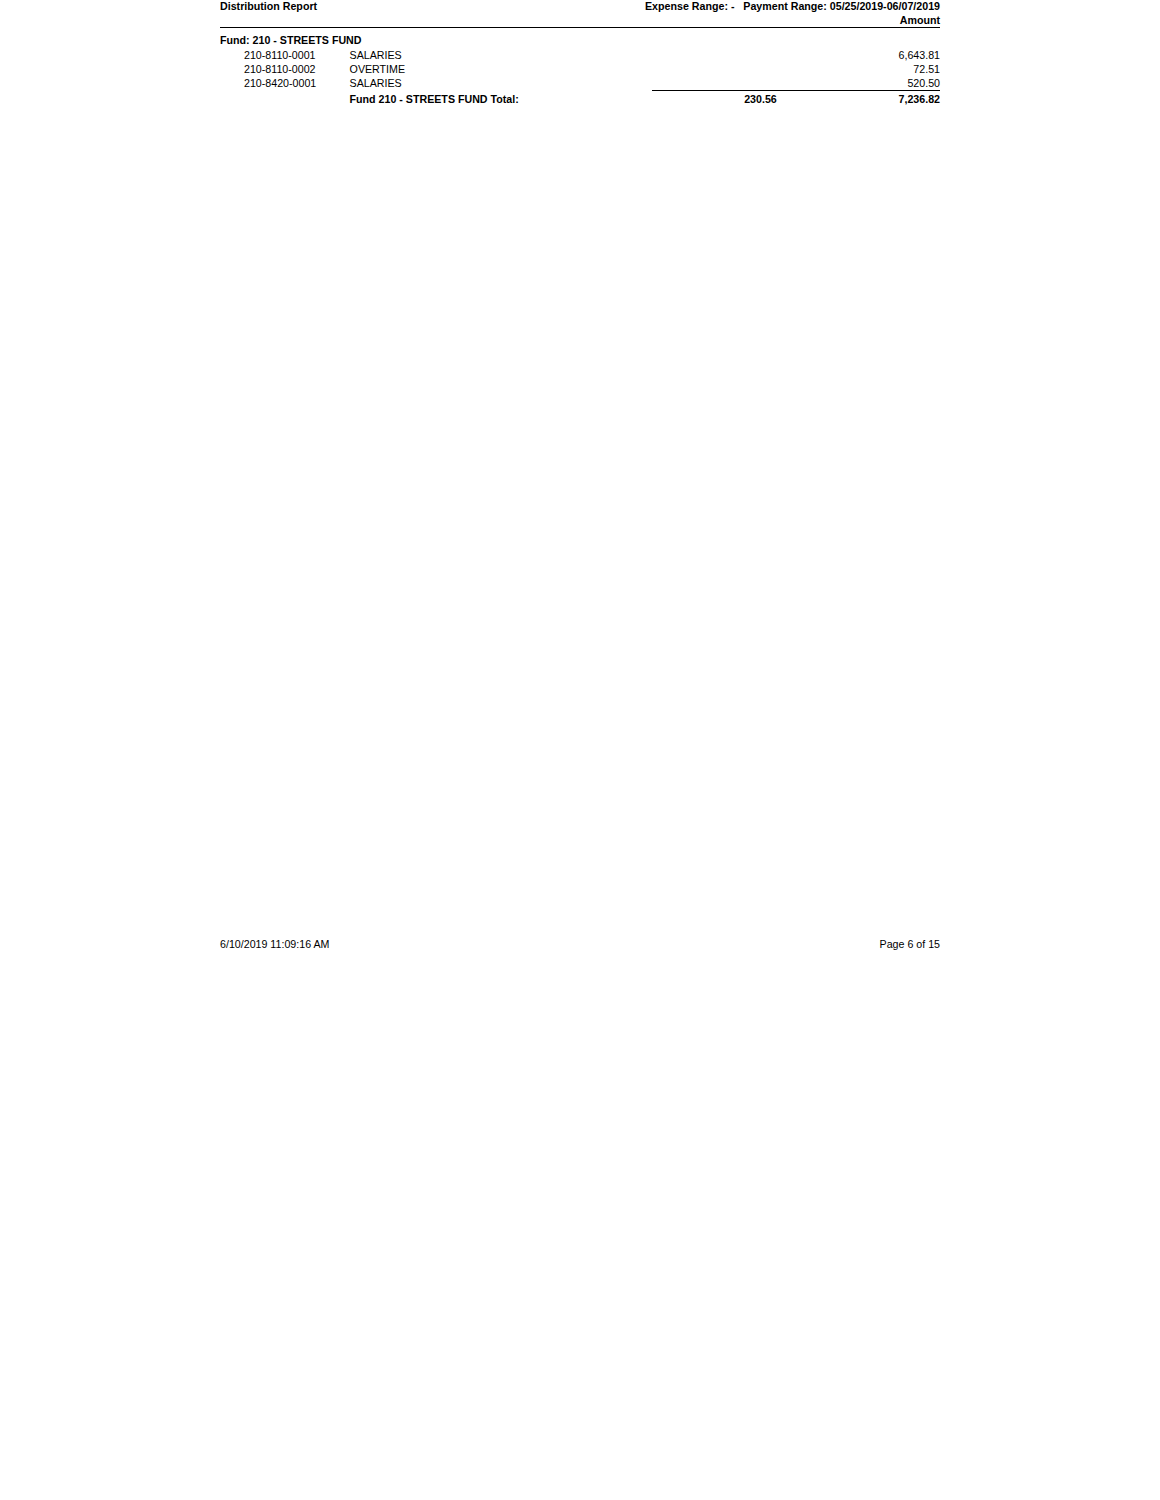Distribution Report
Expense Range: - Payment Range: 05/25/2019-06/07/2019
Amount
Fund: 210 - STREETS FUND
| 210-8110-0001 | SALARIES | | 6,643.81 |
| 210-8110-0002 | OVERTIME | | 72.51 |
| 210-8420-0001 | SALARIES | | 520.50 |
| | Fund 210 - STREETS FUND Total: | 230.56 | 7,236.82 |
6/10/2019 11:09:16 AM
Page 6 of 15